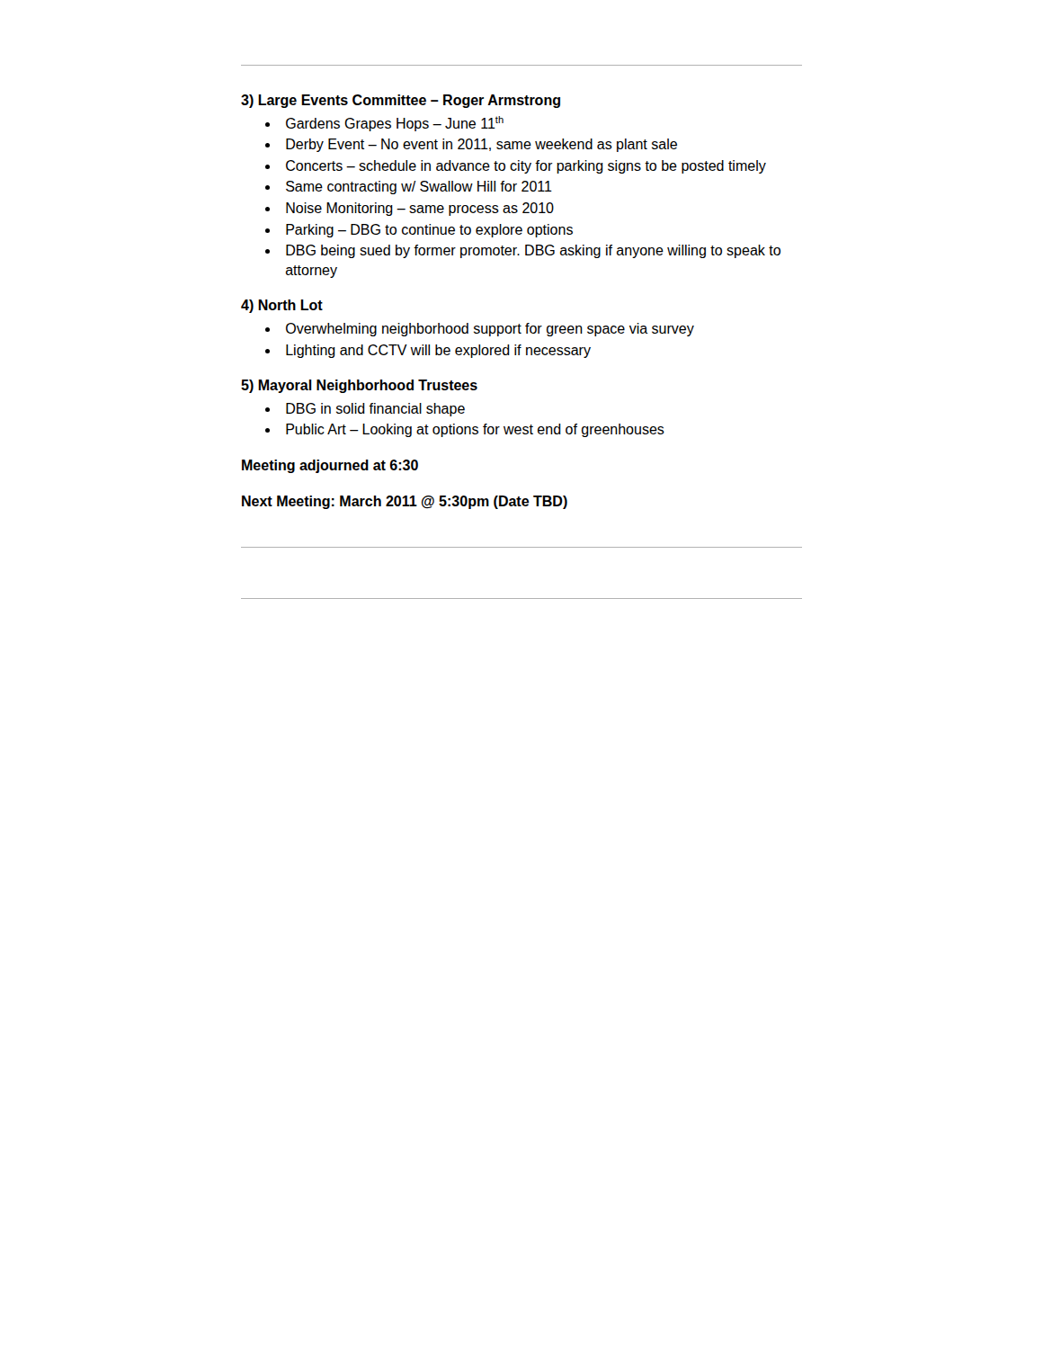3) Large Events Committee – Roger Armstrong
Gardens Grapes Hops – June 11th
Derby Event – No event in 2011, same weekend as plant sale
Concerts – schedule in advance to city for parking signs to be posted timely
Same contracting w/ Swallow Hill for 2011
Noise Monitoring – same process as 2010
Parking – DBG to continue to explore options
DBG being sued by former promoter. DBG asking if anyone willing to speak to attorney
4) North Lot
Overwhelming neighborhood support for green space via survey
Lighting and CCTV will be explored if necessary
5) Mayoral Neighborhood Trustees
DBG in solid financial shape
Public Art – Looking at options for west end of greenhouses
Meeting adjourned at 6:30
Next Meeting: March 2011 @ 5:30pm (Date TBD)